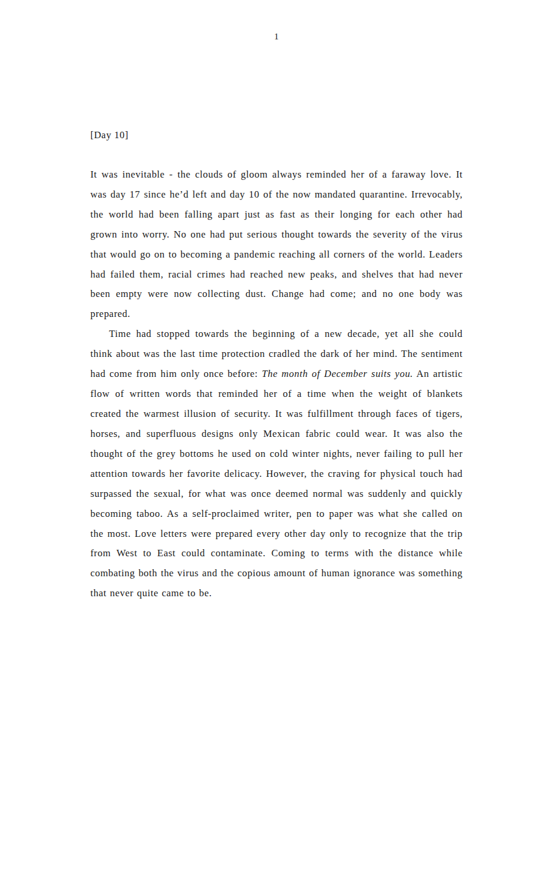1
[Day 10]
It was inevitable - the clouds of gloom always reminded her of a faraway love. It was day 17 since he’d left and day 10 of the now mandated quarantine. Irrevocably, the world had been falling apart just as fast as their longing for each other had grown into worry. No one had put serious thought towards the severity of the virus that would go on to becoming a pandemic reaching all corners of the world. Leaders had failed them, racial crimes had reached new peaks, and shelves that had never been empty were now collecting dust. Change had come; and no one body was prepared.
Time had stopped towards the beginning of a new decade, yet all she could think about was the last time protection cradled the dark of her mind. The sentiment had come from him only once before: The month of December suits you. An artistic flow of written words that reminded her of a time when the weight of blankets created the warmest illusion of security. It was fulfillment through faces of tigers, horses, and superfluous designs only Mexican fabric could wear. It was also the thought of the grey bottoms he used on cold winter nights, never failing to pull her attention towards her favorite delicacy. However, the craving for physical touch had surpassed the sexual, for what was once deemed normal was suddenly and quickly becoming taboo. As a self-proclaimed writer, pen to paper was what she called on the most. Love letters were prepared every other day only to recognize that the trip from West to East could contaminate. Coming to terms with the distance while combating both the virus and the copious amount of human ignorance was something that never quite came to be.